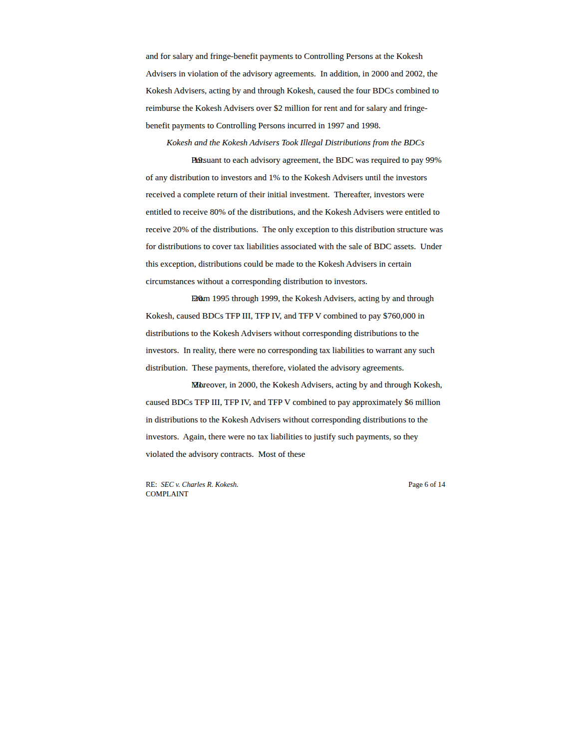and for salary and fringe-benefit payments to Controlling Persons at the Kokesh Advisers in violation of the advisory agreements. In addition, in 2000 and 2002, the Kokesh Advisers, acting by and through Kokesh, caused the four BDCs combined to reimburse the Kokesh Advisers over $2 million for rent and for salary and fringe-benefit payments to Controlling Persons incurred in 1997 and 1998.
Kokesh and the Kokesh Advisers Took Illegal Distributions from the BDCs
19. Pursuant to each advisory agreement, the BDC was required to pay 99% of any distribution to investors and 1% to the Kokesh Advisers until the investors received a complete return of their initial investment. Thereafter, investors were entitled to receive 80% of the distributions, and the Kokesh Advisers were entitled to receive 20% of the distributions. The only exception to this distribution structure was for distributions to cover tax liabilities associated with the sale of BDC assets. Under this exception, distributions could be made to the Kokesh Advisers in certain circumstances without a corresponding distribution to investors.
20. From 1995 through 1999, the Kokesh Advisers, acting by and through Kokesh, caused BDCs TFP III, TFP IV, and TFP V combined to pay $760,000 in distributions to the Kokesh Advisers without corresponding distributions to the investors. In reality, there were no corresponding tax liabilities to warrant any such distribution. These payments, therefore, violated the advisory agreements.
21. Moreover, in 2000, the Kokesh Advisers, acting by and through Kokesh, caused BDCs TFP III, TFP IV, and TFP V combined to pay approximately $6 million in distributions to the Kokesh Advisers without corresponding distributions to the investors. Again, there were no tax liabilities to justify such payments, so they violated the advisory contracts. Most of these
RE: SEC v. Charles R. Kokesh.
COMPLAINT
Page 6 of 14